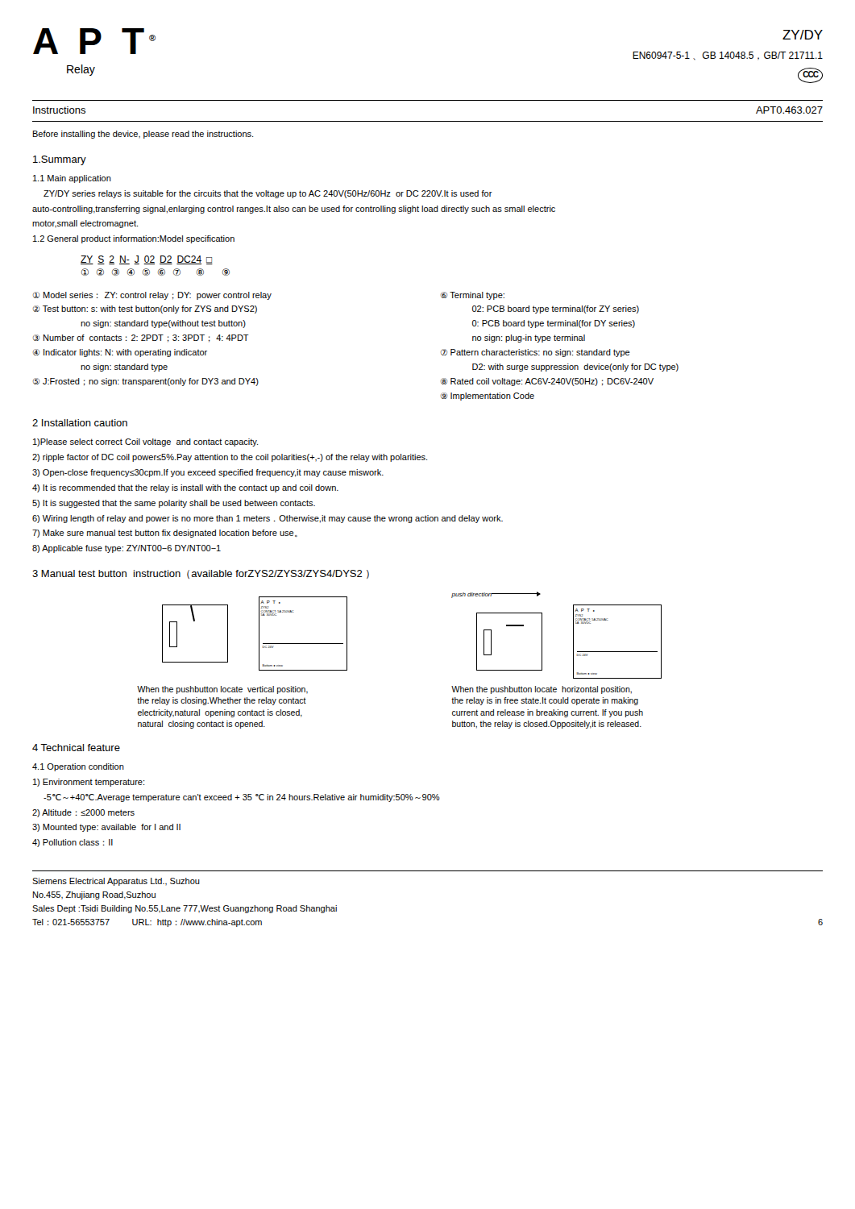A P T®
Relay
ZY/DY
EN60947-5-1 、GB 14048.5，GB/T 21711.1
CCC
Instructions APT0.463.027
Before installing the device, please read the instructions.
1.Summary
1.1 Main application
ZY/DY series relays is suitable for the circuits that the voltage up to AC 240V(50Hz/60Hz or DC 220V.It is used for
auto-controlling,transferring signal,enlarging control ranges.It also can be used for controlling slight load directly such as small electric
motor,small electromagnet.
1.2 General product information:Model specification
ZY S 2 N-J 02 D2 DC24□
①②③④⑤⑥⑦ ⑧ ⑨
① Model series： ZY: control relay；DY: power control relay
② Test button: s: with test button(only for ZYS and DYS2)
no sign: standard type(without test button)
③ Number of contacts：2: 2PDT；3: 3PDT； 4: 4PDT
④ Indicator lights: N: with operating indicator
no sign: standard type
⑤ J:Frosted；no sign: transparent(only for DY3 and DY4)
⑥ Terminal type:
02: PCB board type terminal(for ZY series)
0: PCB board type terminal(for DY series)
no sign: plug-in type terminal
⑦ Pattern characteristics: no sign: standard type
D2: with surge suppression device(only for DC type)
⑧ Rated coil voltage: AC6V-240V(50Hz)；DC6V-240V
⑨ Implementation Code
2 Installation caution
1)Please select correct Coil voltage and contact capacity.
2) ripple factor of DC coil power≤5%.Pay attention to the coil polarities(+,-) of the relay with polarities.
3) Open-close frequency≤30cpm.If you exceed specified frequency,it may cause miswork.
4) It is recommended that the relay is install with the contact up and coil down.
5) It is suggested that the same polarity shall be used between contacts.
6) Wiring length of relay and power is no more than 1 meters．Otherwise,it may cause the wrong action and delay work.
7) Make sure manual test button fix designated location before use。
8) Applicable fuse type: ZY/NT00−6 DY/NT00−1
3 Manual test button instruction（available forZYS2/ZYS3/ZYS4/DYS2 ）
A P T ●
ZYS2
CONTACT: 5A 250VAC
5A 30VDC
DC 24V
Bottom ● view
When the pushbutton locate vertical position,
the relay is closing.Whether the relay contact
electricity,natural opening contact is closed,
natural closing contact is opened.
push direction
A P T ●
ZYS2
CONTACT: 5A 250VAC
5A 30VDC
DC 24V
Bottom ● view
When the pushbutton locate horizontal position,
the relay is in free state.It could operate in making
current and release in breaking current. If you push
button, the relay is closed.Oppositely,it is released.
4 Technical feature
4.1 Operation condition
1) Environment temperature:
-5℃～+40℃.Average temperature can't exceed + 35 ℃ in 24 hours.Relative air humidity:50%～90%
2) Altitude：≤2000 meters
3) Mounted type: available for I and II
4) Pollution class：II
Siemens Electrical Apparatus Ltd., Suzhou
No.455, Zhujiang Road,Suzhou
Sales Dept :Tsidi Building No.55,Lane 777,West Guangzhong Road Shanghai
Tel：021-56553757 URL: http：//www.china-apt.com
6